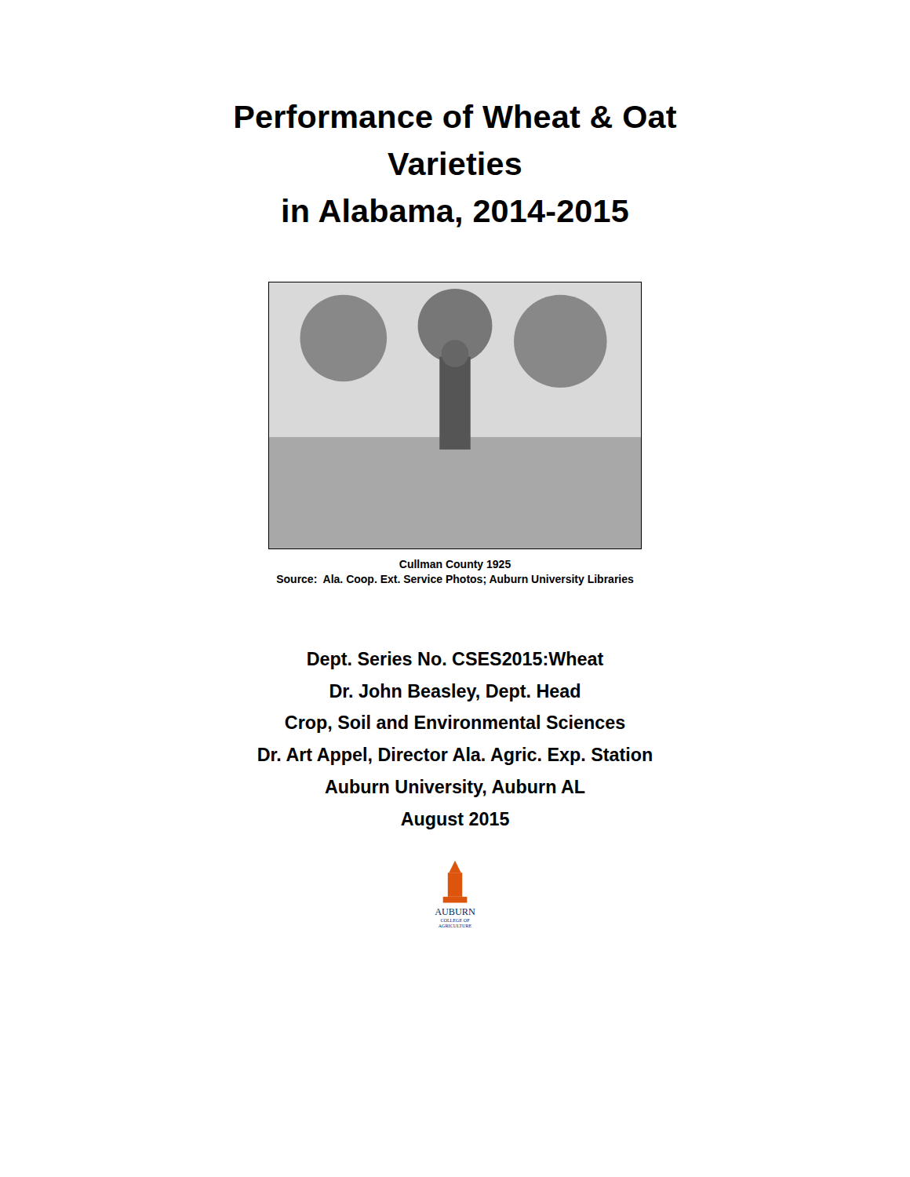Performance of Wheat & Oat Varieties
in Alabama, 2014-2015
Cullman County 1925
Source: Ala. Coop. Ext. Service Photos; Auburn University Libraries
Dept. Series No. CSES2015:Wheat
Dr. John Beasley, Dept. Head
Crop, Soil and Environmental Sciences
Dr. Art Appel, Director Ala. Agric. Exp. Station
Auburn University, Auburn AL
August 2015